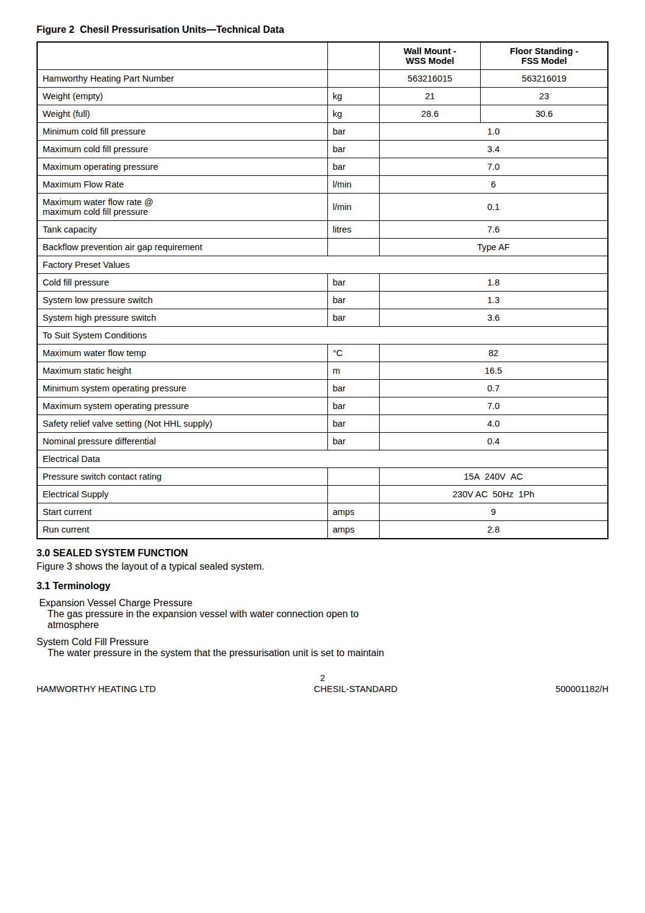Figure 2 Chesil Pressurisation Units—Technical Data
| | | Wall Mount - WSS Model | Floor Standing - FSS Model |
| Hamworthy Heating Part Number | | 563216015 | 563216019 |
| Weight (empty) | kg | 21 | 23 |
| Weight (full) | kg | 28.6 | 30.6 |
| Minimum cold fill pressure | bar | 1.0 |
| Maximum cold fill pressure | bar | 3.4 |
| Maximum operating pressure | bar | 7.0 |
| Maximum Flow Rate | l/min | 6 |
| Maximum water flow rate @ maximum cold fill pressure | l/min | 0.1 |
| Tank capacity | litres | 7.6 |
| Backflow prevention air gap requirement | | Type AF |
| Factory Preset Values |
| Cold fill pressure | bar | 1.8 |
| System low pressure switch | bar | 1.3 |
| System high pressure switch | bar | 3.6 |
| To Suit System Conditions |
| Maximum water flow temp | °C | 82 |
| Maximum static height | m | 16.5 |
| Minimum system operating pressure | bar | 0.7 |
| Maximum system operating pressure | bar | 7.0 |
| Safety relief valve setting (Not HHL supply) | bar | 4.0 |
| Nominal pressure differential | bar | 0.4 |
| Electrical Data |
| Pressure switch contact rating | | 15A 240V AC |
| Electrical Supply | | 230V AC 50Hz 1Ph |
| Start current | amps | 9 |
| Run current | amps | 2.8 |
3.0 SEALED SYSTEM FUNCTION
Figure 3 shows the layout of a typical sealed system.
3.1 Terminology
Expansion Vessel Charge Pressure
The gas pressure in the expansion vessel with water connection open to
atmosphere
System Cold Fill Pressure
The water pressure in the system that the pressurisation unit is set to maintain
2
HAMWORTHY HEATING LTD CHESIL-STANDARD 500001182/H